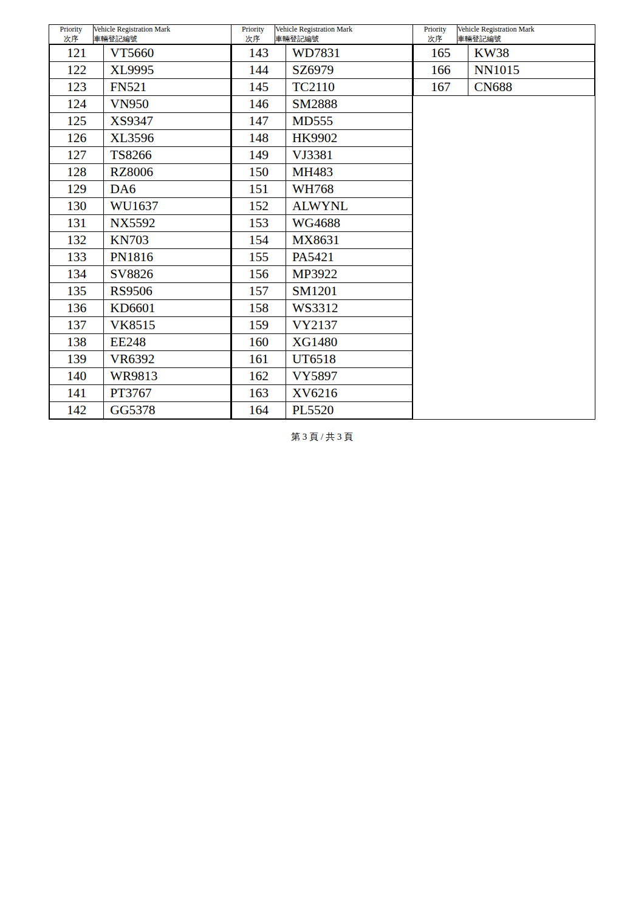| Priority 次序 | Vehicle Registration Mark 車輛登記編號 | Priority 次序 | Vehicle Registration Mark 車輛登記編號 | Priority 次序 | Vehicle Registration Mark 車輛登記編號 |
| --- | --- | --- | --- | --- | --- |
| / 121 / VT5660 / / 122 / XL9995 / / 123 / FN521 / / 124 / VN950 / / 125 / XS9347 / / 126 / XL3596 / / 127 / TS8266 / / 128 / RZ8006 / / 129 / DA6 / / 130 / WU1637 / / 131 / NX5592 / / 132 / KN703 / / 133 / PN1816 / / 134 / SV8826 / / 135 / RS9506 / / 136 / KD6601 / / 137 / VK8515 / / 138 / EE248 / / 139 / VR6392 / / 140 / WR9813 / / 141 / PT3767 / / 142 / GG5378 / | / 143 / WD7831 / / 144 / SZ6979 / / 145 / TC2110 / / 146 / SM2888 / / 147 / MD555 / / 148 / HK9902 / / 149 / VJ3381 / / 150 / MH483 / / 151 / WH768 / / 152 / ALWYNL / / 153 / WG4688 / / 154 / MX8631 / / 155 / PA5421 / / 156 / MP3922 / / 157 / SM1201 / / 158 / WS3312 / / 159 / VY2137 / / 160 / XG1480 / / 161 / UT6518 / / 162 / VY5897 / / 163 / XV6216 / / 164 / PL5520 / | / 165 / KW38 / / 166 / NN1015 / / 167 / CN688 / |
第 3 頁 / 共 3 頁